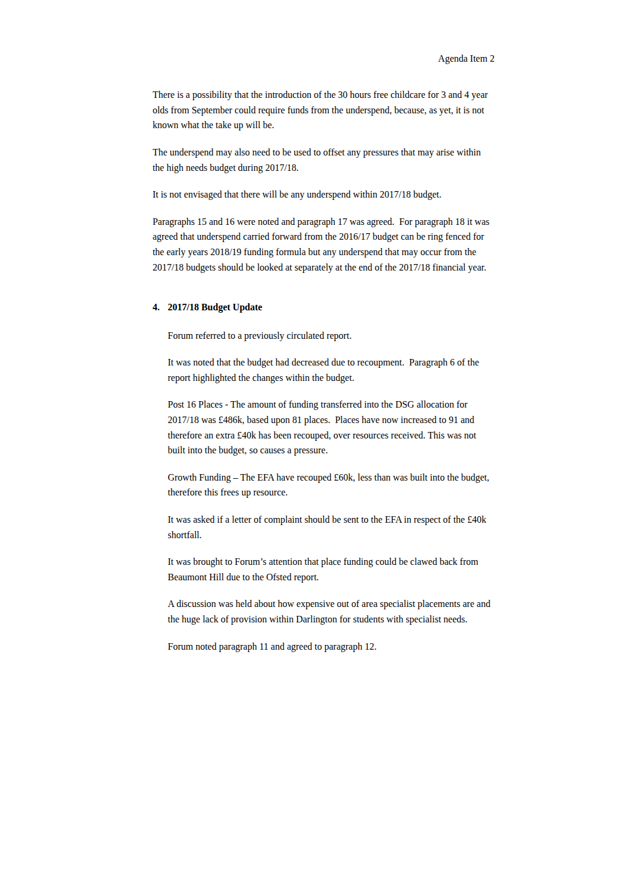Agenda Item 2
There is a possibility that the introduction of the 30 hours free childcare for 3 and 4 year olds from September could require funds from the underspend, because, as yet, it is not known what the take up will be.
The underspend may also need to be used to offset any pressures that may arise within the high needs budget during 2017/18.
It is not envisaged that there will be any underspend within 2017/18 budget.
Paragraphs 15 and 16 were noted and paragraph 17 was agreed. For paragraph 18 it was agreed that underspend carried forward from the 2016/17 budget can be ring fenced for the early years 2018/19 funding formula but any underspend that may occur from the 2017/18 budgets should be looked at separately at the end of the 2017/18 financial year.
4. 2017/18 Budget Update
Forum referred to a previously circulated report.
It was noted that the budget had decreased due to recoupment. Paragraph 6 of the report highlighted the changes within the budget.
Post 16 Places - The amount of funding transferred into the DSG allocation for 2017/18 was £486k, based upon 81 places. Places have now increased to 91 and therefore an extra £40k has been recouped, over resources received. This was not built into the budget, so causes a pressure.
Growth Funding – The EFA have recouped £60k, less than was built into the budget, therefore this frees up resource.
It was asked if a letter of complaint should be sent to the EFA in respect of the £40k shortfall.
It was brought to Forum’s attention that place funding could be clawed back from Beaumont Hill due to the Ofsted report.
A discussion was held about how expensive out of area specialist placements are and the huge lack of provision within Darlington for students with specialist needs.
Forum noted paragraph 11 and agreed to paragraph 12.